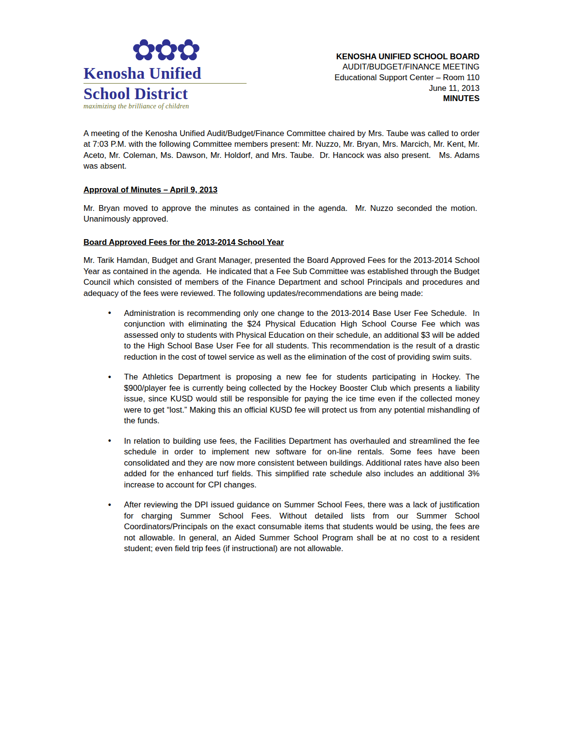✿✿✿
Kenosha Unified
School District
maximizing the brilliance of children
KENOSHA UNIFIED SCHOOL BOARD
AUDIT/BUDGET/FINANCE MEETING
Educational Support Center – Room 110
June 11, 2013
MINUTES
A meeting of the Kenosha Unified Audit/Budget/Finance Committee chaired by Mrs. Taube was called to order at 7:03 P.M. with the following Committee members present: Mr. Nuzzo, Mr. Bryan, Mrs. Marcich, Mr. Kent, Mr. Aceto, Mr. Coleman, Ms. Dawson, Mr. Holdorf, and Mrs. Taube. Dr. Hancock was also present. Ms. Adams was absent.
Approval of Minutes – April 9, 2013
Mr. Bryan moved to approve the minutes as contained in the agenda. Mr. Nuzzo seconded the motion. Unanimously approved.
Board Approved Fees for the 2013-2014 School Year
Mr. Tarik Hamdan, Budget and Grant Manager, presented the Board Approved Fees for the 2013-2014 School Year as contained in the agenda. He indicated that a Fee Sub Committee was established through the Budget Council which consisted of members of the Finance Department and school Principals and procedures and adequacy of the fees were reviewed. The following updates/recommendations are being made:
Administration is recommending only one change to the 2013-2014 Base User Fee Schedule. In conjunction with eliminating the $24 Physical Education High School Course Fee which was assessed only to students with Physical Education on their schedule, an additional $3 will be added to the High School Base User Fee for all students. This recommendation is the result of a drastic reduction in the cost of towel service as well as the elimination of the cost of providing swim suits.
The Athletics Department is proposing a new fee for students participating in Hockey. The $900/player fee is currently being collected by the Hockey Booster Club which presents a liability issue, since KUSD would still be responsible for paying the ice time even if the collected money were to get “lost.” Making this an official KUSD fee will protect us from any potential mishandling of the funds.
In relation to building use fees, the Facilities Department has overhauled and streamlined the fee schedule in order to implement new software for on-line rentals. Some fees have been consolidated and they are now more consistent between buildings. Additional rates have also been added for the enhanced turf fields. This simplified rate schedule also includes an additional 3% increase to account for CPI changes.
After reviewing the DPI issued guidance on Summer School Fees, there was a lack of justification for charging Summer School Fees. Without detailed lists from our Summer School Coordinators/Principals on the exact consumable items that students would be using, the fees are not allowable. In general, an Aided Summer School Program shall be at no cost to a resident student; even field trip fees (if instructional) are not allowable.